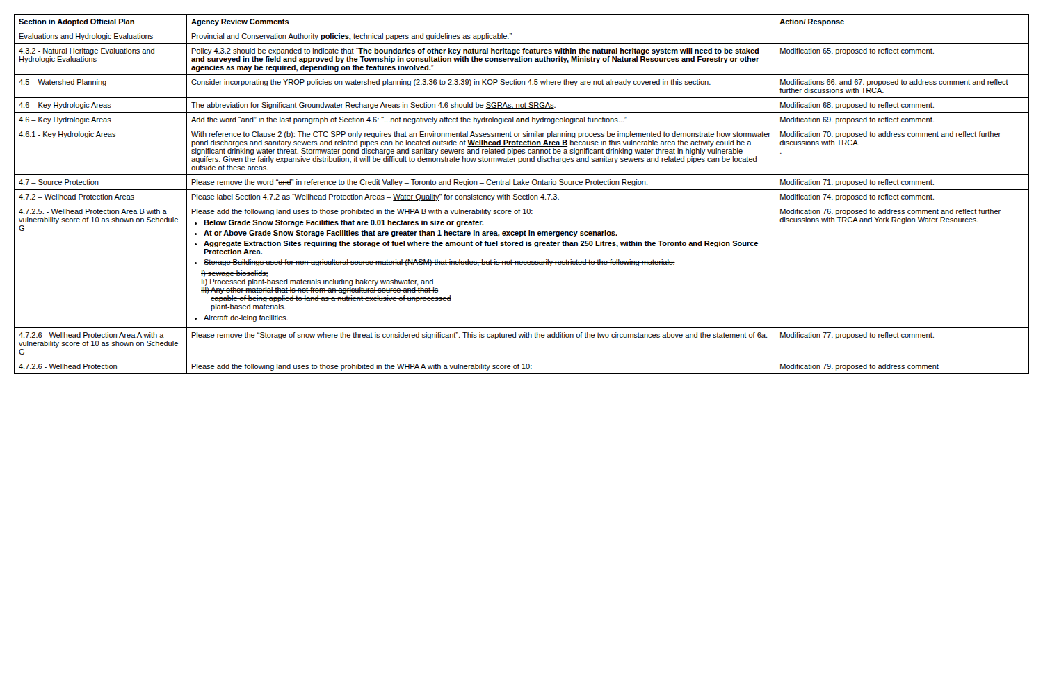| Section in Adopted Official Plan | Agency Review Comments | Action/ Response |
| --- | --- | --- |
| Evaluations and Hydrologic Evaluations | Provincial and Conservation Authority policies, technical papers and guidelines as applicable.” | |
| 4.3.2 - Natural Heritage Evaluations and Hydrologic Evaluations | Policy 4.3.2 should be expanded to indicate that “ The boundaries of other key natural heritage features within the natural heritage system will need to be staked and surveyed in the field and approved by the Township in consultation with the conservation authority, Ministry of Natural Resources and Forestry or other agencies as may be required, depending on the features involved. ” | Modification 65. proposed to reflect comment. |
| 4.5 – Watershed Planning | Consider incorporating the YROP policies on watershed planning (2.3.36 to 2.3.39) in KOP Section 4.5 where they are not already covered in this section. | Modifications 66. and 67. proposed to address comment and reflect further discussions with TRCA. |
| 4.6 – Key Hydrologic Areas | The abbreviation for Significant Groundwater Recharge Areas in Section 4.6 should be SGRAs, not SRGAs . | Modification 68. proposed to reflect comment. |
| 4.6 – Key Hydrologic Areas | Add the word “and” in the last paragraph of Section 4.6: “...not negatively affect the hydrological and hydrogeological functions...” | Modification 69. proposed to reflect comment. |
| 4.6.1 - Key Hydrologic Areas | With reference to Clause 2 (b): The CTC SPP only requires that an Environmental Assessment or similar planning process be implemented to demonstrate how stormwater pond discharges and sanitary sewers and related pipes can be located outside of Wellhead Protection Area B because in this vulnerable area the activity could be a significant drinking water threat. Stormwater pond discharge and sanitary sewers and related pipes cannot be a significant drinking water threat in highly vulnerable aquifers. Given the fairly expansive distribution, it will be difficult to demonstrate how stormwater pond discharges and sanitary sewers and related pipes can be located outside of these areas. | Modification 70. proposed to address comment and reflect further discussions with TRCA. . |
| 4.7 – Source Protection | Please remove the word “ and ” in reference to the Credit Valley – Toronto and Region – Central Lake Ontario Source Protection Region. | Modification 71. proposed to reflect comment. |
| 4.7.2 – Wellhead Protection Areas | Please label Section 4.7.2 as “Wellhead Protection Areas – Water Quality ” for consistency with Section 4.7.3. | Modification 74. proposed to reflect comment. |
| 4.7.2.5. - Wellhead Protection Area B with a vulnerability score of 10 as shown on Schedule G | Please add the following land uses to those prohibited in the WHPA B with a vulnerability score of 10: Below Grade Snow Storage Facilities that are 0.01 hectares in size or greater. At or Above Grade Snow Storage Facilities that are greater than 1 hectare in area, except in emergency scenarios. Aggregate Extraction Sites requiring the storage of fuel where the amount of fuel stored is greater than 250 Litres, within the Toronto and Region Source Protection Area. Storage Buildings used for non-agricultural source material (NASM) that includes, but is not necessarily restricted to the following materials: I) sewage biosolids; Ii) Processed plant-based materials including bakery washwater, and Iii) Any other material that is not from an agricultural source and that is capable of being applied to land as a nutrient exclusive of unprocessed plant-based materials. Aircraft de-icing facilities. | Modification 76. proposed to address comment and reflect further discussions with TRCA and York Region Water Resources. |
| 4.7.2.6 - Wellhead Protection Area A with a vulnerability score of 10 as shown on Schedule G | Please remove the “Storage of snow where the threat is considered significant”. This is captured with the addition of the two circumstances above and the statement of 6a. | Modification 77. proposed to reflect comment. |
| 4.7.2.6 - Wellhead Protection | Please add the following land uses to those prohibited in the WHPA A with a vulnerability score of 10: | Modification 79. proposed to address comment |